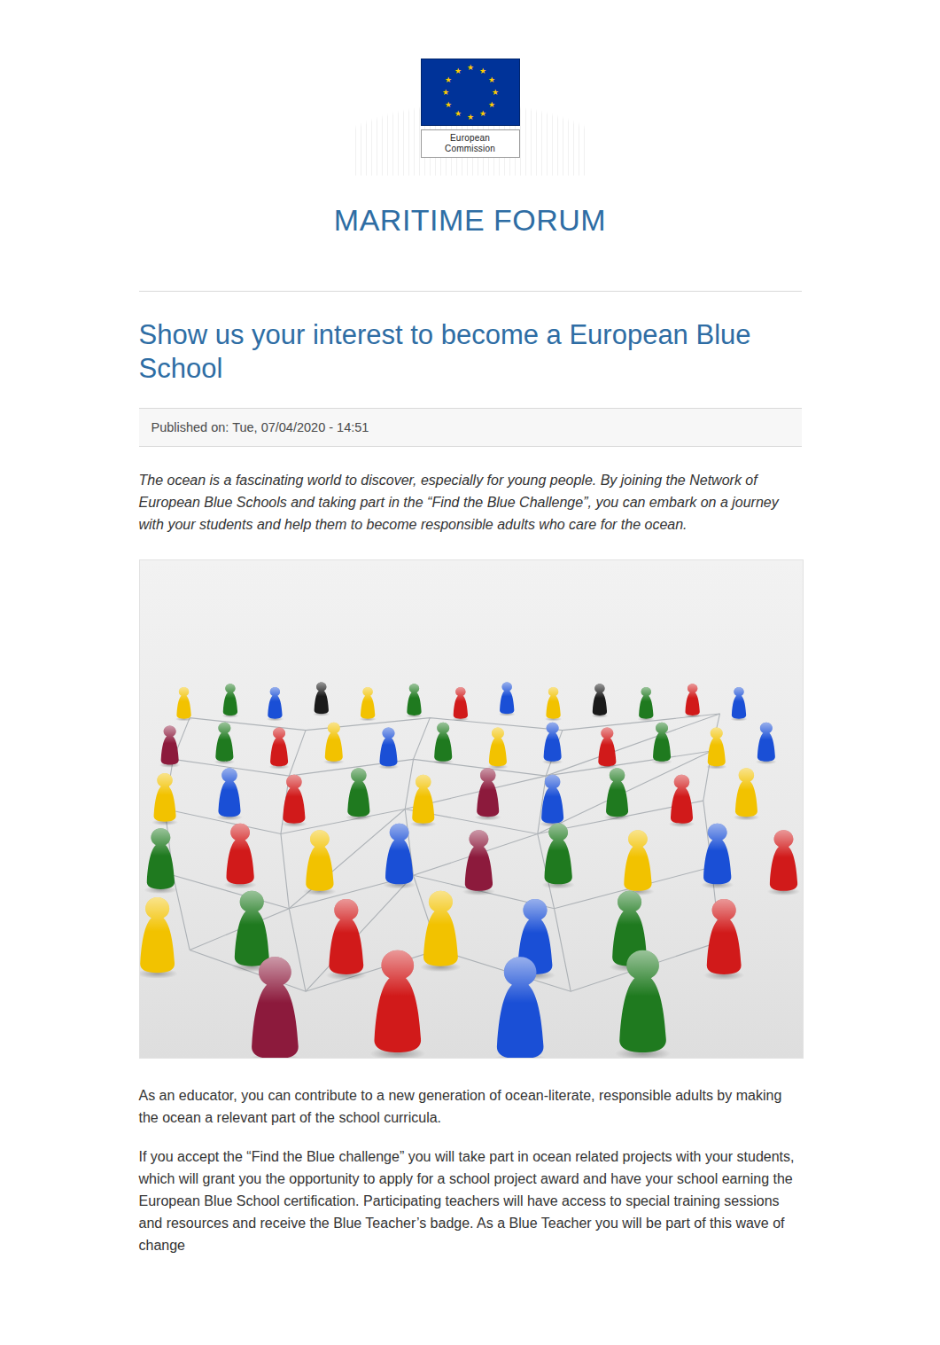European
Commission
MARITIME FORUM
Show us your interest to become a European Blue School
Published on: Tue, 07/04/2020 - 14:51
The ocean is a fascinating world to discover, especially for young people. By joining the Network of European Blue Schools and taking part in the “Find the Blue Challenge”, you can embark on a journey with your students and help them to become responsible adults who care for the ocean.
As an educator, you can contribute to a new generation of ocean-literate, responsible adults by making the ocean a relevant part of the school curricula.
If you accept the “Find the Blue challenge” you will take part in ocean related projects with your students, which will grant you the opportunity to apply for a school project award and have your school earning the European Blue School certification. Participating teachers will have access to special training sessions and resources and receive the Blue Teacher’s badge. As a Blue Teacher you will be part of this wave of change